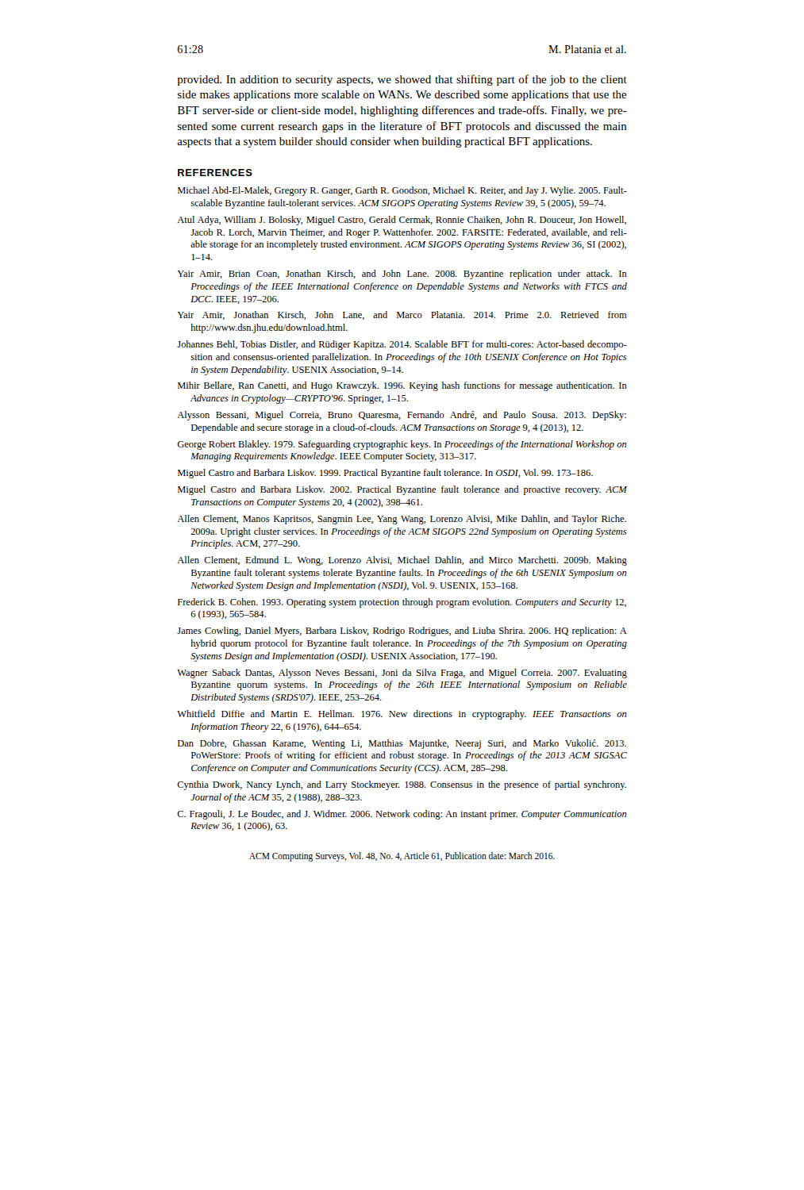61:28 M. Platania et al.
provided. In addition to security aspects, we showed that shifting part of the job to the client side makes applications more scalable on WANs. We described some applications that use the BFT server-side or client-side model, highlighting differences and trade-offs. Finally, we presented some current research gaps in the literature of BFT protocols and discussed the main aspects that a system builder should consider when building practical BFT applications.
References
Michael Abd-El-Malek, Gregory R. Ganger, Garth R. Goodson, Michael K. Reiter, and Jay J. Wylie. 2005. Fault-scalable Byzantine fault-tolerant services. ACM SIGOPS Operating Systems Review 39, 5 (2005), 59–74.
Atul Adya, William J. Bolosky, Miguel Castro, Gerald Cermak, Ronnie Chaiken, John R. Douceur, Jon Howell, Jacob R. Lorch, Marvin Theimer, and Roger P. Wattenhofer. 2002. FARSITE: Federated, available, and reliable storage for an incompletely trusted environment. ACM SIGOPS Operating Systems Review 36, SI (2002), 1–14.
Yair Amir, Brian Coan, Jonathan Kirsch, and John Lane. 2008. Byzantine replication under attack. In Proceedings of the IEEE International Conference on Dependable Systems and Networks with FTCS and DCC. IEEE, 197–206.
Yair Amir, Jonathan Kirsch, John Lane, and Marco Platania. 2014. Prime 2.0. Retrieved from http://www.dsn.jhu.edu/download.html.
Johannes Behl, Tobias Distler, and Rüdiger Kapitza. 2014. Scalable BFT for multi-cores: Actor-based decomposition and consensus-oriented parallelization. In Proceedings of the 10th USENIX Conference on Hot Topics in System Dependability. USENIX Association, 9–14.
Mihir Bellare, Ran Canetti, and Hugo Krawczyk. 1996. Keying hash functions for message authentication. In Advances in Cryptology—CRYPTO'96. Springer, 1–15.
Alysson Bessani, Miguel Correia, Bruno Quaresma, Fernando André, and Paulo Sousa. 2013. DepSky: Dependable and secure storage in a cloud-of-clouds. ACM Transactions on Storage 9, 4 (2013), 12.
George Robert Blakley. 1979. Safeguarding cryptographic keys. In Proceedings of the International Workshop on Managing Requirements Knowledge. IEEE Computer Society, 313–317.
Miguel Castro and Barbara Liskov. 1999. Practical Byzantine fault tolerance. In OSDI, Vol. 99. 173–186.
Miguel Castro and Barbara Liskov. 2002. Practical Byzantine fault tolerance and proactive recovery. ACM Transactions on Computer Systems 20, 4 (2002), 398–461.
Allen Clement, Manos Kapritsos, Sangmin Lee, Yang Wang, Lorenzo Alvisi, Mike Dahlin, and Taylor Riche. 2009a. Upright cluster services. In Proceedings of the ACM SIGOPS 22nd Symposium on Operating Systems Principles. ACM, 277–290.
Allen Clement, Edmund L. Wong, Lorenzo Alvisi, Michael Dahlin, and Mirco Marchetti. 2009b. Making Byzantine fault tolerant systems tolerate Byzantine faults. In Proceedings of the 6th USENIX Symposium on Networked System Design and Implementation (NSDI), Vol. 9. USENIX, 153–168.
Frederick B. Cohen. 1993. Operating system protection through program evolution. Computers and Security 12, 6 (1993), 565–584.
James Cowling, Daniel Myers, Barbara Liskov, Rodrigo Rodrigues, and Liuba Shrira. 2006. HQ replication: A hybrid quorum protocol for Byzantine fault tolerance. In Proceedings of the 7th Symposium on Operating Systems Design and Implementation (OSDI). USENIX Association, 177–190.
Wagner Saback Dantas, Alysson Neves Bessani, Joni da Silva Fraga, and Miguel Correia. 2007. Evaluating Byzantine quorum systems. In Proceedings of the 26th IEEE International Symposium on Reliable Distributed Systems (SRDS'07). IEEE, 253–264.
Whitfield Diffie and Martin E. Hellman. 1976. New directions in cryptography. IEEE Transactions on Information Theory 22, 6 (1976), 644–654.
Dan Dobre, Ghassan Karame, Wenting Li, Matthias Majuntke, Neeraj Suri, and Marko Vukolić. 2013. PoWerStore: Proofs of writing for efficient and robust storage. In Proceedings of the 2013 ACM SIGSAC Conference on Computer and Communications Security (CCS). ACM, 285–298.
Cynthia Dwork, Nancy Lynch, and Larry Stockmeyer. 1988. Consensus in the presence of partial synchrony. Journal of the ACM 35, 2 (1988), 288–323.
C. Fragouli, J. Le Boudec, and J. Widmer. 2006. Network coding: An instant primer. Computer Communication Review 36, 1 (2006), 63.
ACM Computing Surveys, Vol. 48, No. 4, Article 61, Publication date: March 2016.